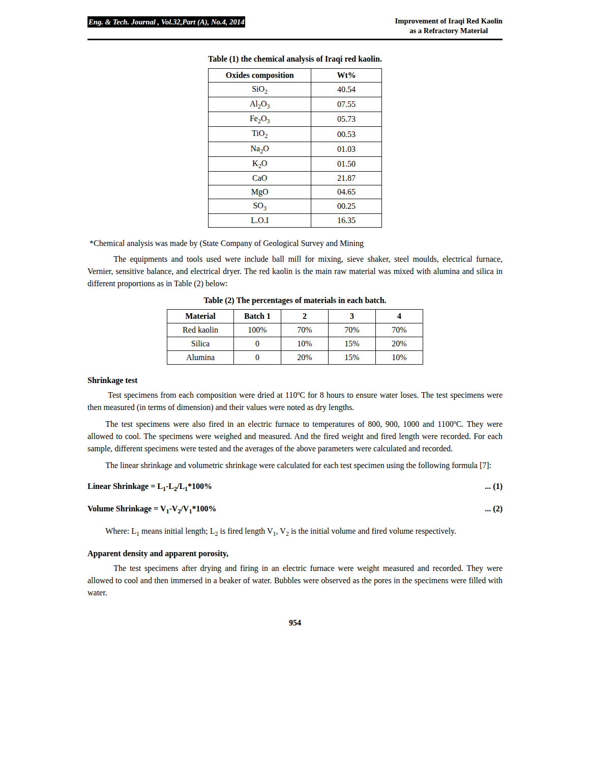Eng. & Tech. Journal , Vol.32,Part (A), No.4, 2014
Improvement of Iraqi Red Kaolin
as a Refractory Material
Table (1) the chemical analysis of Iraqi red kaolin.
| Oxides composition | Wt% |
| --- | --- |
| SiO 2 | 40.54 |
| Al 2 O 3 | 07.55 |
| Fe 2 O 3 | 05.73 |
| TiO 2 | 00.53 |
| Na 2 O | 01.03 |
| K 2 O | 01.50 |
| CaO | 21.87 |
| MgO | 04.65 |
| SO 3 | 00.25 |
| L.O.I | 16.35 |
*Chemical analysis was made by (State Company of Geological Survey and Mining
The equipments and tools used were include ball mill for mixing, sieve shaker, steel moulds, electrical furnace, Vernier, sensitive balance, and electrical dryer. The red kaolin is the main raw material was mixed with alumina and silica in different proportions as in Table (2) below:
Table (2) The percentages of materials in each batch.
| Material | Batch 1 | 2 | 3 | 4 |
| --- | --- | --- | --- | --- |
| Red kaolin | 100% | 70% | 70% | 70% |
| Silica | 0 | 10% | 15% | 20% |
| Alumina | 0 | 20% | 15% | 10% |
Shrinkage test
Test specimens from each composition were dried at 110ºC for 8 hours to ensure water loses. The test specimens were then measured (in terms of dimension) and their values were noted as dry lengths.
The test specimens were also fired in an electric furnace to temperatures of 800, 900, 1000 and 1100ºC. They were allowed to cool. The specimens were weighed and measured. And the fired weight and fired length were recorded. For each sample, different specimens were tested and the averages of the above parameters were calculated and recorded.
The linear shrinkage and volumetric shrinkage were calculated for each test specimen using the following formula [7]:
Linear Shrinkage = L1-L2/L1*100% ... (1)
Volume Shrinkage = V1-V2/V1*100% ... (2)
Where: L1 means initial length; L2 is fired length V1, V2 is the initial volume and fired volume respectively.
Apparent density and apparent porosity,
The test specimens after drying and firing in an electric furnace were weight measured and recorded. They were allowed to cool and then immersed in a beaker of water. Bubbles were observed as the pores in the specimens were filled with water.
954